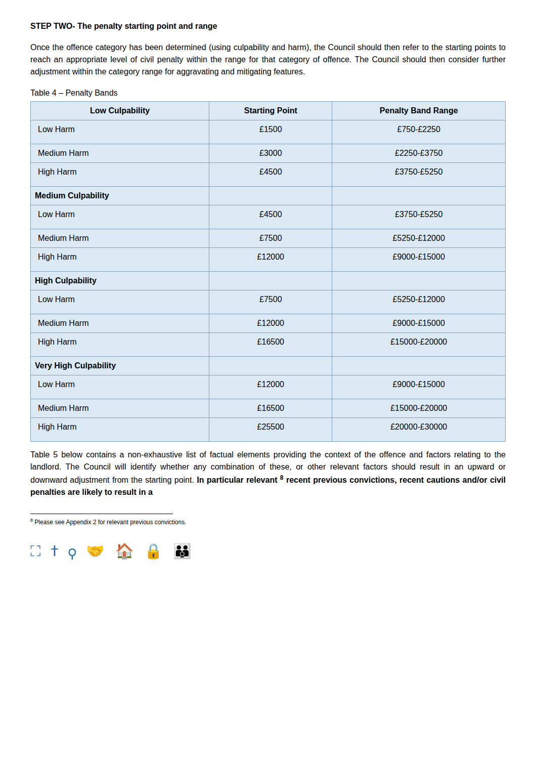STEP TWO- The penalty starting point and range
Once the offence category has been determined (using culpability and harm), the Council should then refer to the starting points to reach an appropriate level of civil penalty within the range for that category of offence. The Council should then consider further adjustment within the category range for aggravating and mitigating features.
Table 4 – Penalty Bands
| Low Culpability | Starting Point | Penalty Band Range |
| --- | --- | --- |
| Low Harm | £1500 | £750-£2250 |
| Medium Harm | £3000 | £2250-£3750 |
| High Harm | £4500 | £3750-£5250 |
| Medium Culpability | | |
| Low Harm | £4500 | £3750-£5250 |
| Medium Harm | £7500 | £5250-£12000 |
| High Harm | £12000 | £9000-£15000 |
| High Culpability | | |
| Low Harm | £7500 | £5250-£12000 |
| Medium Harm | £12000 | £9000-£15000 |
| High Harm | £16500 | £15000-£20000 |
| Very High Culpability | | |
| Low Harm | £12000 | £9000-£15000 |
| Medium Harm | £16500 | £15000-£20000 |
| High Harm | £25500 | £20000-£30000 |
Table 5 below contains a non-exhaustive list of factual elements providing the context of the offence and factors relating to the landlord. The Council will identify whether any combination of these, or other relevant factors should result in an upward or downward adjustment from the starting point. In particular relevant 8 recent previous convictions, recent cautions and/or civil penalties are likely to result in a
8 Please see Appendix 2 for relevant previous convictions.
⛶ ✝ ⚲ 🤝 🏠 🔒 👪